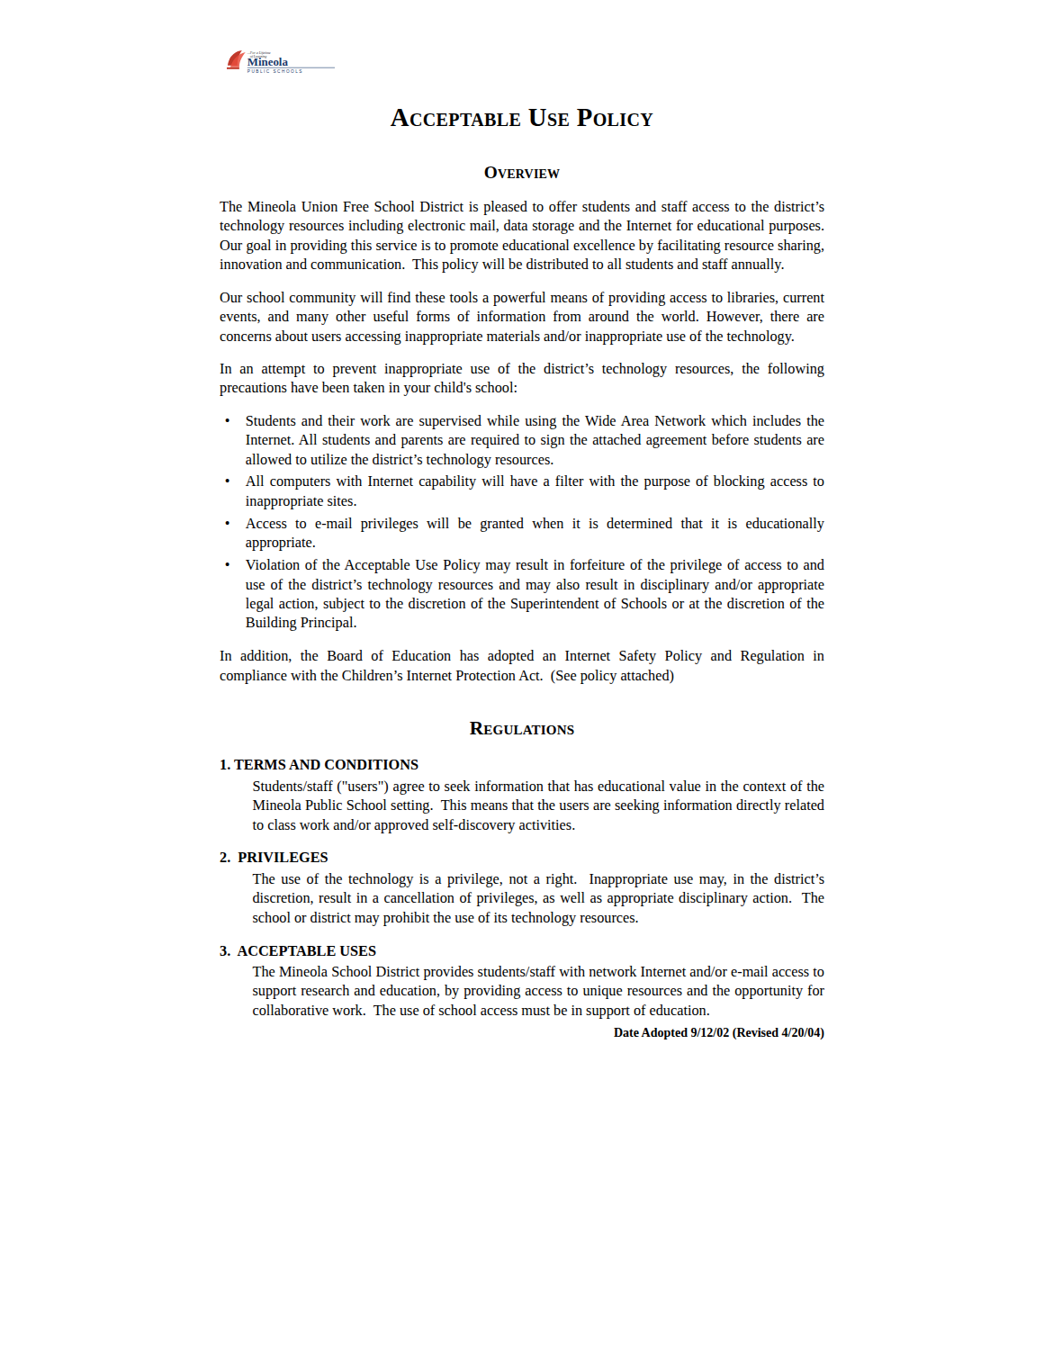...For a Lifetime of Learning Mineola PUBLIC SCHOOLS
Acceptable Use Policy
Overview
The Mineola Union Free School District is pleased to offer students and staff access to the district’s technology resources including electronic mail, data storage and the Internet for educational purposes. Our goal in providing this service is to promote educational excellence by facilitating resource sharing, innovation and communication. This policy will be distributed to all students and staff annually.
Our school community will find these tools a powerful means of providing access to libraries, current events, and many other useful forms of information from around the world. However, there are concerns about users accessing inappropriate materials and/or inappropriate use of the technology.
In an attempt to prevent inappropriate use of the district’s technology resources, the following precautions have been taken in your child's school:
Students and their work are supervised while using the Wide Area Network which includes the Internet. All students and parents are required to sign the attached agreement before students are allowed to utilize the district’s technology resources.
All computers with Internet capability will have a filter with the purpose of blocking access to inappropriate sites.
Access to e-mail privileges will be granted when it is determined that it is educationally appropriate.
Violation of the Acceptable Use Policy may result in forfeiture of the privilege of access to and use of the district’s technology resources and may also result in disciplinary and/or appropriate legal action, subject to the discretion of the Superintendent of Schools or at the discretion of the Building Principal.
In addition, the Board of Education has adopted an Internet Safety Policy and Regulation in compliance with the Children’s Internet Protection Act. (See policy attached)
Regulations
1. TERMS AND CONDITIONS
Students/staff ("users") agree to seek information that has educational value in the context of the Mineola Public School setting. This means that the users are seeking information directly related to class work and/or approved self-discovery activities.
2. PRIVILEGES
The use of the technology is a privilege, not a right. Inappropriate use may, in the district’s discretion, result in a cancellation of privileges, as well as appropriate disciplinary action. The school or district may prohibit the use of its technology resources.
3. ACCEPTABLE USES
The Mineola School District provides students/staff with network Internet and/or e-mail access to support research and education, by providing access to unique resources and the opportunity for collaborative work. The use of school access must be in support of education.
Date Adopted 9/12/02 (Revised 4/20/04)